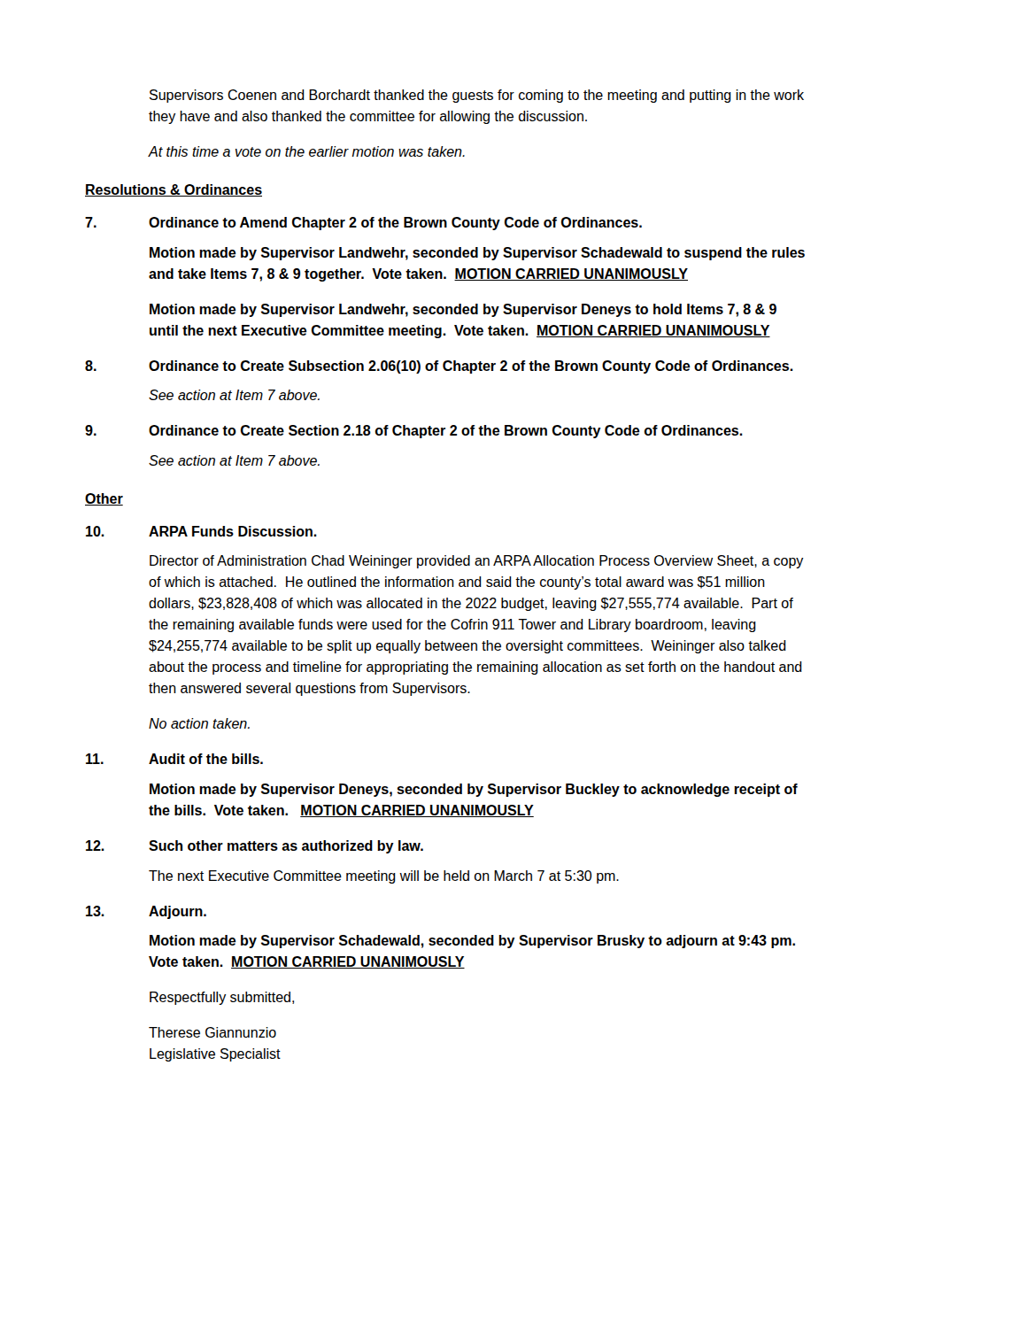Supervisors Coenen and Borchardt thanked the guests for coming to the meeting and putting in the work they have and also thanked the committee for allowing the discussion.
At this time a vote on the earlier motion was taken.
Resolutions & Ordinances
| 7. | Ordinance to Amend Chapter 2 of the Brown County Code of Ordinances. |
Motion made by Supervisor Landwehr, seconded by Supervisor Schadewald to suspend the rules and take Items 7, 8 & 9 together. Vote taken. MOTION CARRIED UNANIMOUSLY
Motion made by Supervisor Landwehr, seconded by Supervisor Deneys to hold Items 7, 8 & 9 until the next Executive Committee meeting. Vote taken. MOTION CARRIED UNANIMOUSLY
| 8. | Ordinance to Create Subsection 2.06(10) of Chapter 2 of the Brown County Code of Ordinances. |
See action at Item 7 above.
| 9. | Ordinance to Create Section 2.18 of Chapter 2 of the Brown County Code of Ordinances. |
See action at Item 7 above.
Other
| 10. | ARPA Funds Discussion. |
Director of Administration Chad Weininger provided an ARPA Allocation Process Overview Sheet, a copy of which is attached. He outlined the information and said the county’s total award was $51 million dollars, $23,828,408 of which was allocated in the 2022 budget, leaving $27,555,774 available. Part of the remaining available funds were used for the Cofrin 911 Tower and Library boardroom, leaving $24,255,774 available to be split up equally between the oversight committees. Weininger also talked about the process and timeline for appropriating the remaining allocation as set forth on the handout and then answered several questions from Supervisors.
No action taken.
| 11. | Audit of the bills. |
Motion made by Supervisor Deneys, seconded by Supervisor Buckley to acknowledge receipt of the bills. Vote taken. MOTION CARRIED UNANIMOUSLY
| 12. | Such other matters as authorized by law. |
The next Executive Committee meeting will be held on March 7 at 5:30 pm.
| 13. | Adjourn. |
Motion made by Supervisor Schadewald, seconded by Supervisor Brusky to adjourn at 9:43 pm. Vote taken. MOTION CARRIED UNANIMOUSLY
Respectfully submitted,
Therese Giannunzio
Legislative Specialist